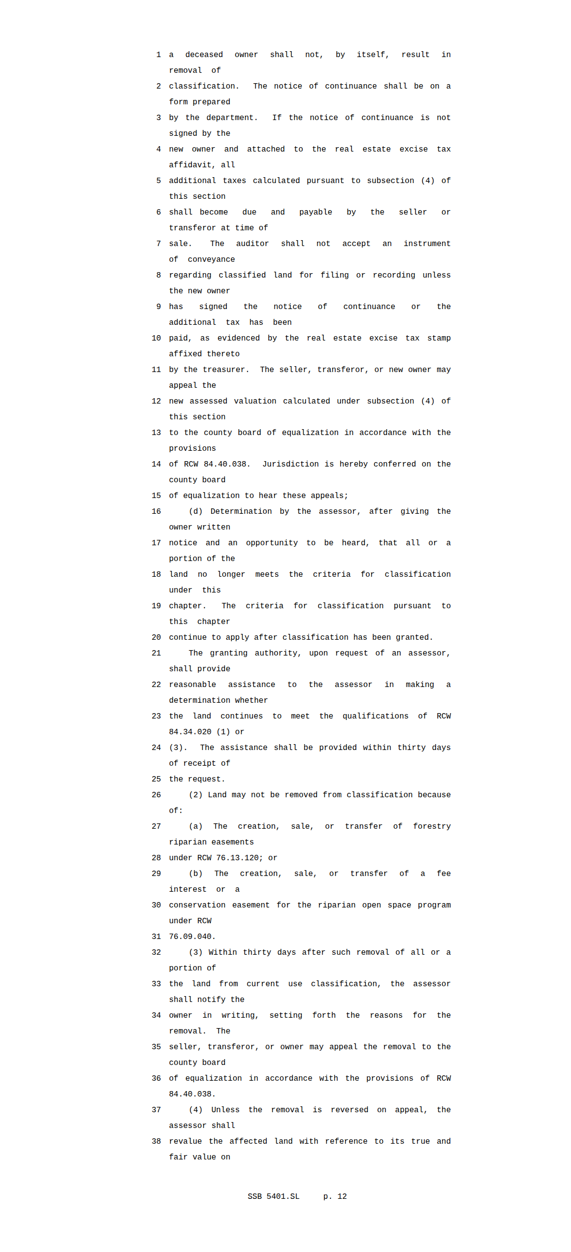a deceased owner shall not, by itself, result in removal of
classification. The notice of continuance shall be on a form prepared
by the department. If the notice of continuance is not signed by the
new owner and attached to the real estate excise tax affidavit, all
additional taxes calculated pursuant to subsection (4) of this section
shall become due and payable by the seller or transferor at time of
sale. The auditor shall not accept an instrument of conveyance
regarding classified land for filing or recording unless the new owner
has signed the notice of continuance or the additional tax has been
paid, as evidenced by the real estate excise tax stamp affixed thereto
by the treasurer. The seller, transferor, or new owner may appeal the
new assessed valuation calculated under subsection (4) of this section
to the county board of equalization in accordance with the provisions
of RCW 84.40.038. Jurisdiction is hereby conferred on the county board
of equalization to hear these appeals;
(d) Determination by the assessor, after giving the owner written
notice and an opportunity to be heard, that all or a portion of the
land no longer meets the criteria for classification under this
chapter. The criteria for classification pursuant to this chapter
continue to apply after classification has been granted.
The granting authority, upon request of an assessor, shall provide
reasonable assistance to the assessor in making a determination whether
the land continues to meet the qualifications of RCW 84.34.020 (1) or
(3). The assistance shall be provided within thirty days of receipt of
the request.
(2) Land may not be removed from classification because of:
(a) The creation, sale, or transfer of forestry riparian easements
under RCW 76.13.120; or
(b) The creation, sale, or transfer of a fee interest or a
conservation easement for the riparian open space program under RCW
76.09.040.
(3) Within thirty days after such removal of all or a portion of
the land from current use classification, the assessor shall notify the
owner in writing, setting forth the reasons for the removal. The
seller, transferor, or owner may appeal the removal to the county board
of equalization in accordance with the provisions of RCW 84.40.038.
(4) Unless the removal is reversed on appeal, the assessor shall
revalue the affected land with reference to its true and fair value on
SSB 5401.SL p. 12